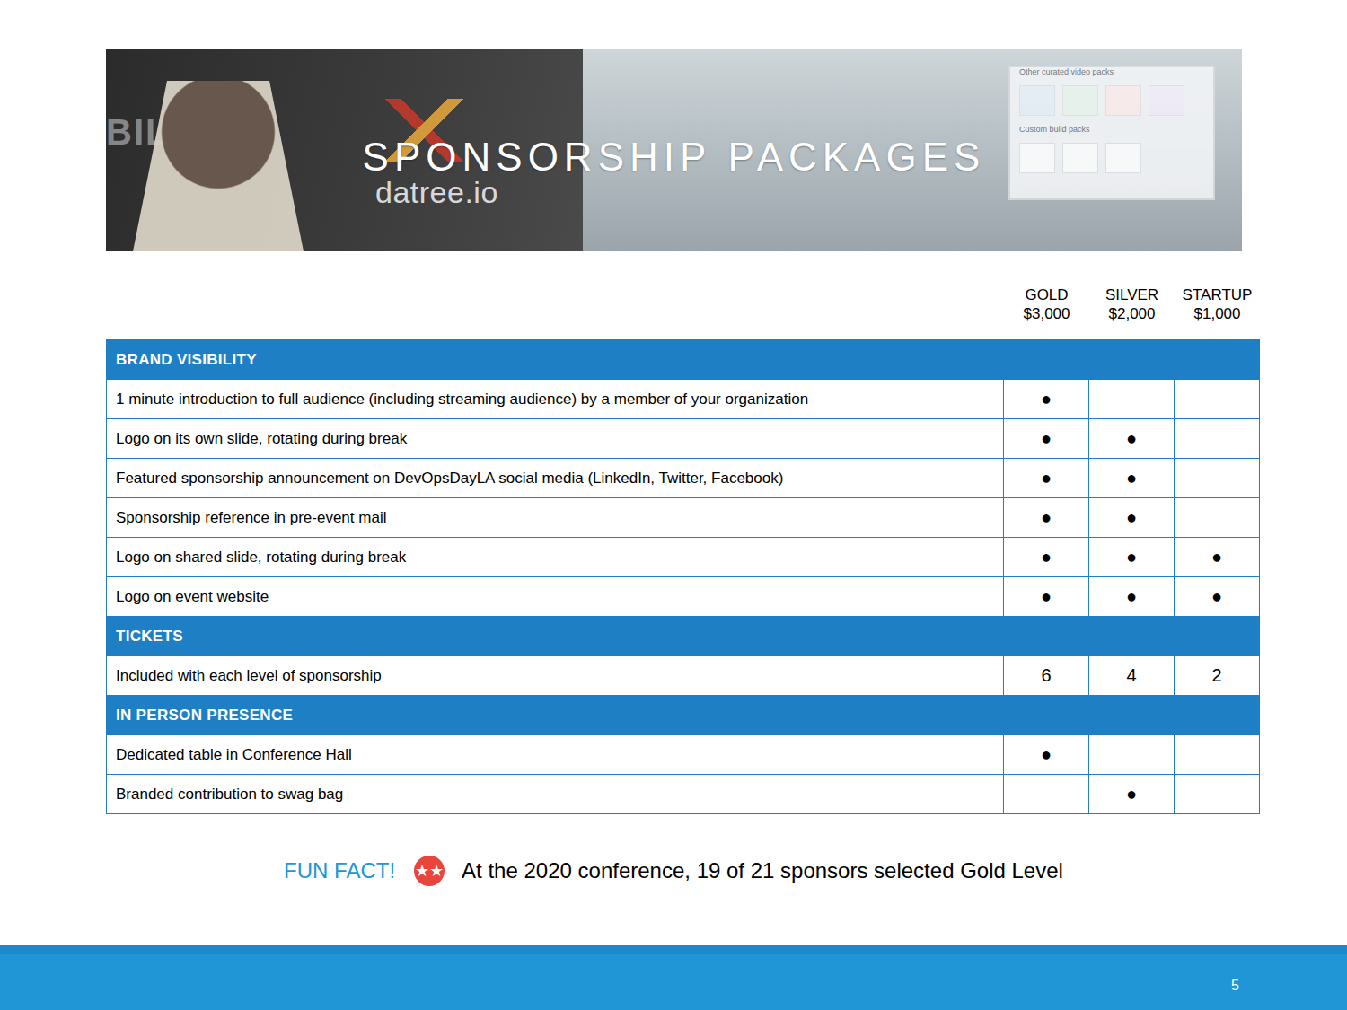BIL
datree.io
Other curated video packs
Custom build packs
SPONSORSHIP PACKAGES
GOLD
$3,000
SILVER
$2,000
STARTUP
$1,000
| BRAND VISIBILITY | | | |
| 1 minute introduction to full audience (including streaming audience) by a member of your organization | | | |
| Logo on its own slide, rotating during break | | | |
| Featured sponsorship announcement on DevOpsDayLA social media (LinkedIn, Twitter, Facebook) | | | |
| Sponsorship reference in pre-event mail | | | |
| Logo on shared slide, rotating during break | | | |
| Logo on event website | | | |
| TICKETS | | | |
| Included with each level of sponsorship | 6 | 4 | 2 |
| IN PERSON PRESENCE | | | |
| Dedicated table in Conference Hall | | | |
| Branded contribution to swag bag | | | |
FUN FACT! ★★ At the 2020 conference, 19 of 21 sponsors selected Gold Level
5